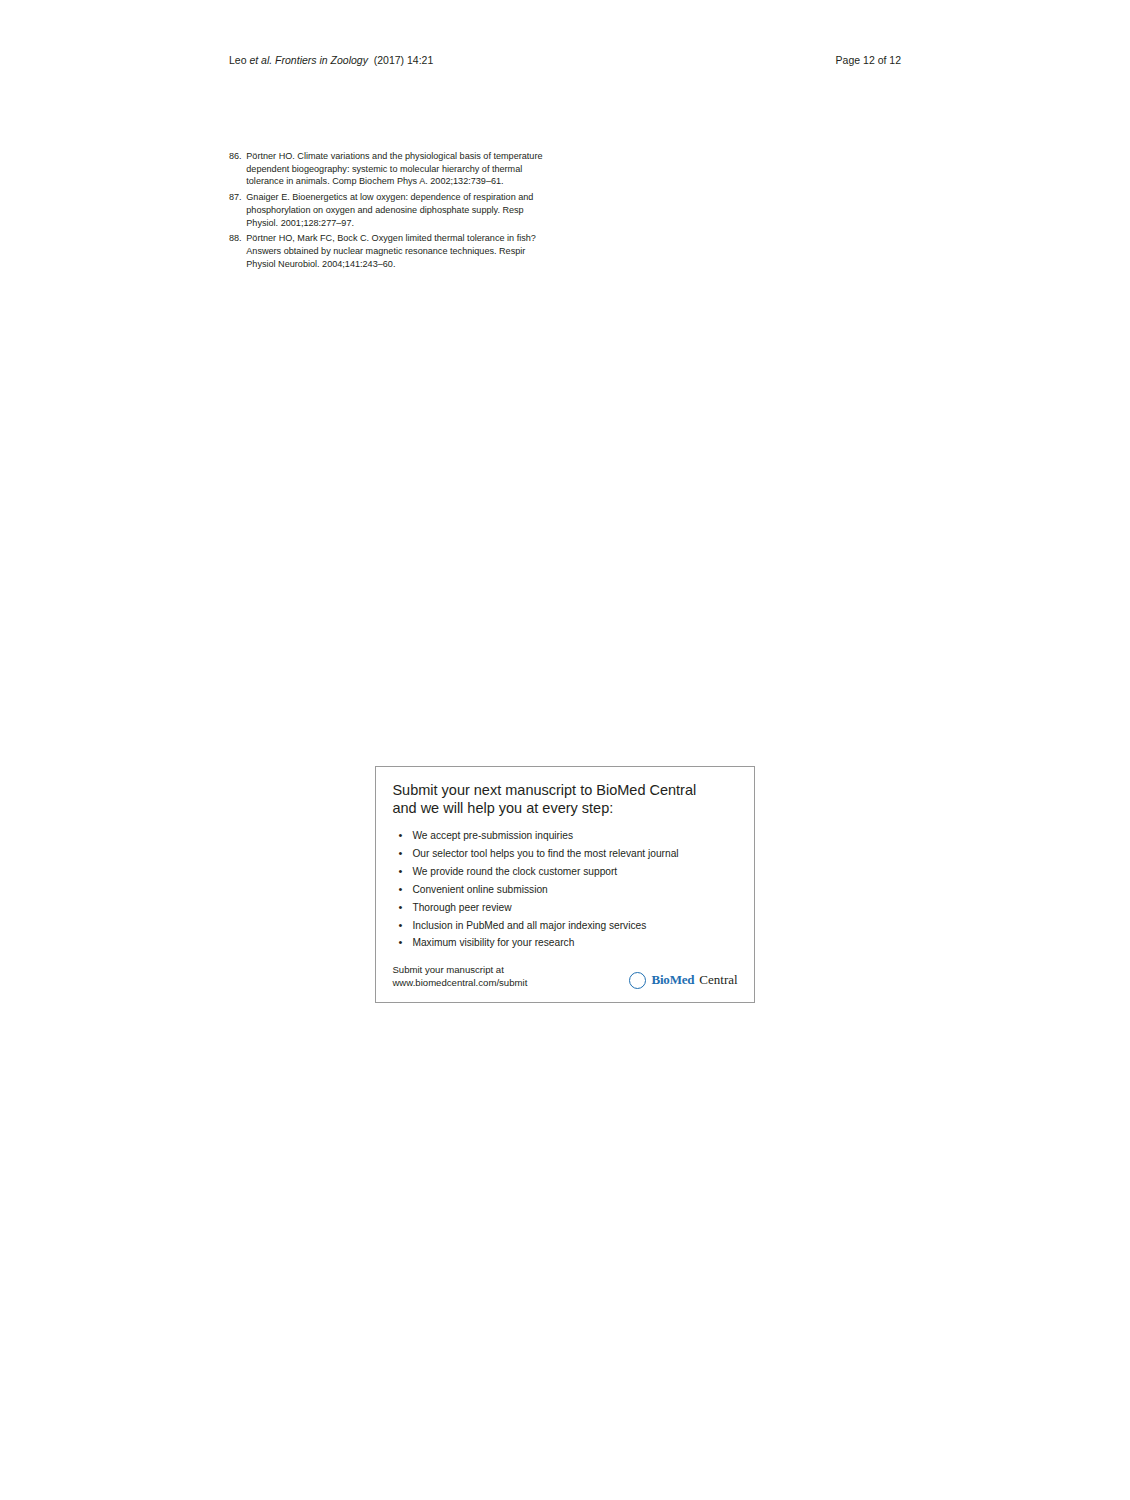Leo et al. Frontiers in Zoology (2017) 14:21
Page 12 of 12
86. Pörtner HO. Climate variations and the physiological basis of temperature dependent biogeography: systemic to molecular hierarchy of thermal tolerance in animals. Comp Biochem Phys A. 2002;132:739–61.
87. Gnaiger E. Bioenergetics at low oxygen: dependence of respiration and phosphorylation on oxygen and adenosine diphosphate supply. Resp Physiol. 2001;128:277–97.
88. Pörtner HO, Mark FC, Bock C. Oxygen limited thermal tolerance in fish? Answers obtained by nuclear magnetic resonance techniques. Respir Physiol Neurobiol. 2004;141:243–60.
Submit your next manuscript to BioMed Central
and we will help you at every step:
We accept pre-submission inquiries
Our selector tool helps you to find the most relevant journal
We provide round the clock customer support
Convenient online submission
Thorough peer review
Inclusion in PubMed and all major indexing services
Maximum visibility for your research
Submit your manuscript at
www.biomedcentral.com/submit
BioMed Central